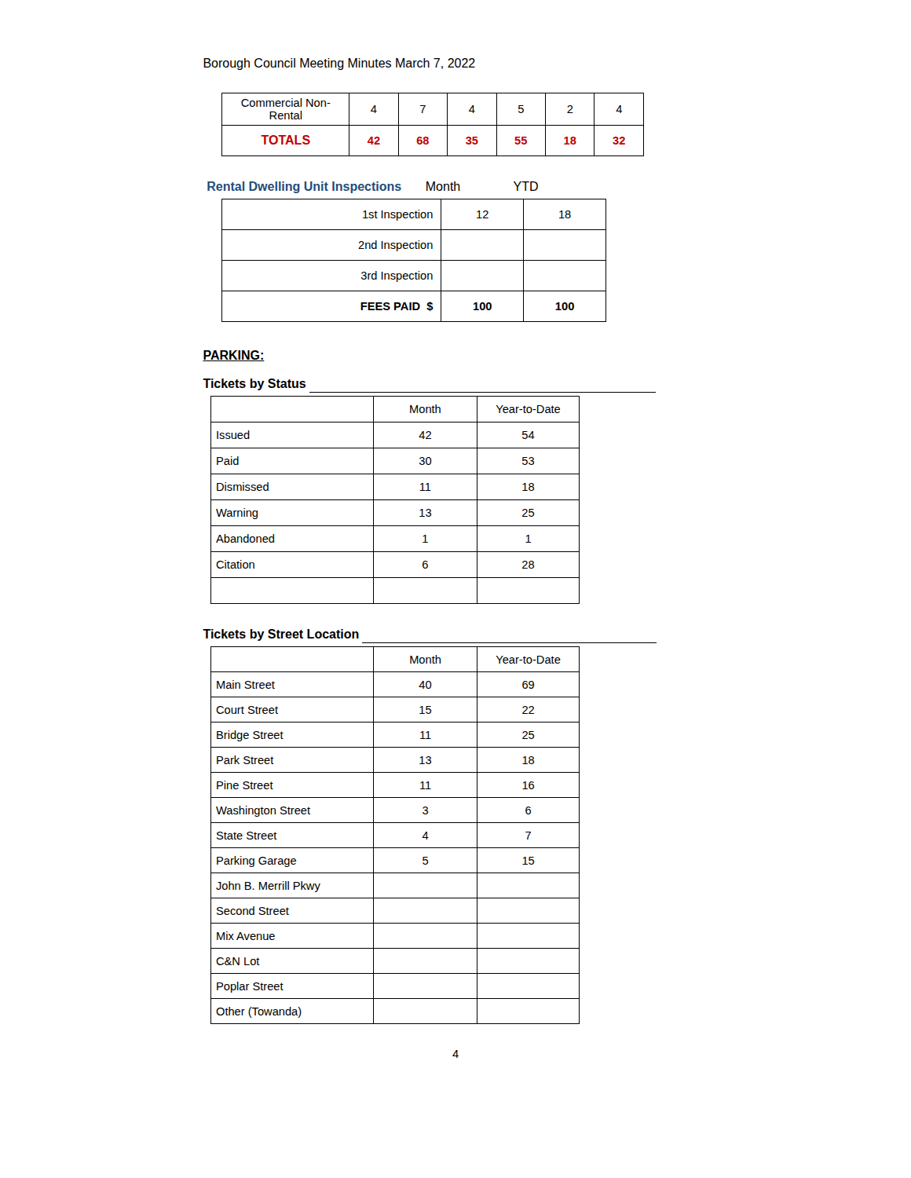Borough Council Meeting Minutes March 7, 2022
| Commercial Non-Rental | 4 | 7 | 4 | 5 | 2 | 4 |
| TOTALS | 42 | 68 | 35 | 55 | 18 | 32 |
Rental Dwelling Unit InspectionsMonth YTD
| 1st Inspection | 12 | 18 |
| 2nd Inspection | | |
| 3rd Inspection | | |
| FEES PAID $ | 100 | 100 |
PARKING:
Tickets by Status
| | Month | Year-to-Date |
| --- | --- | --- |
| Issued | 42 | 54 |
| Paid | 30 | 53 |
| Dismissed | 11 | 18 |
| Warning | 13 | 25 |
| Abandoned | 1 | 1 |
| Citation | 6 | 28 |
Tickets by Street Location
| | Month | Year-to-Date |
| --- | --- | --- |
| Main Street | 40 | 69 |
| Court Street | 15 | 22 |
| Bridge Street | 11 | 25 |
| Park Street | 13 | 18 |
| Pine Street | 11 | 16 |
| Washington Street | 3 | 6 |
| State Street | 4 | 7 |
| Parking Garage | 5 | 15 |
| John B. Merrill Pkwy | | |
| Second Street | | |
| Mix Avenue | | |
| C&N Lot | | |
| Poplar Street | | |
| Other (Towanda) | | |
4